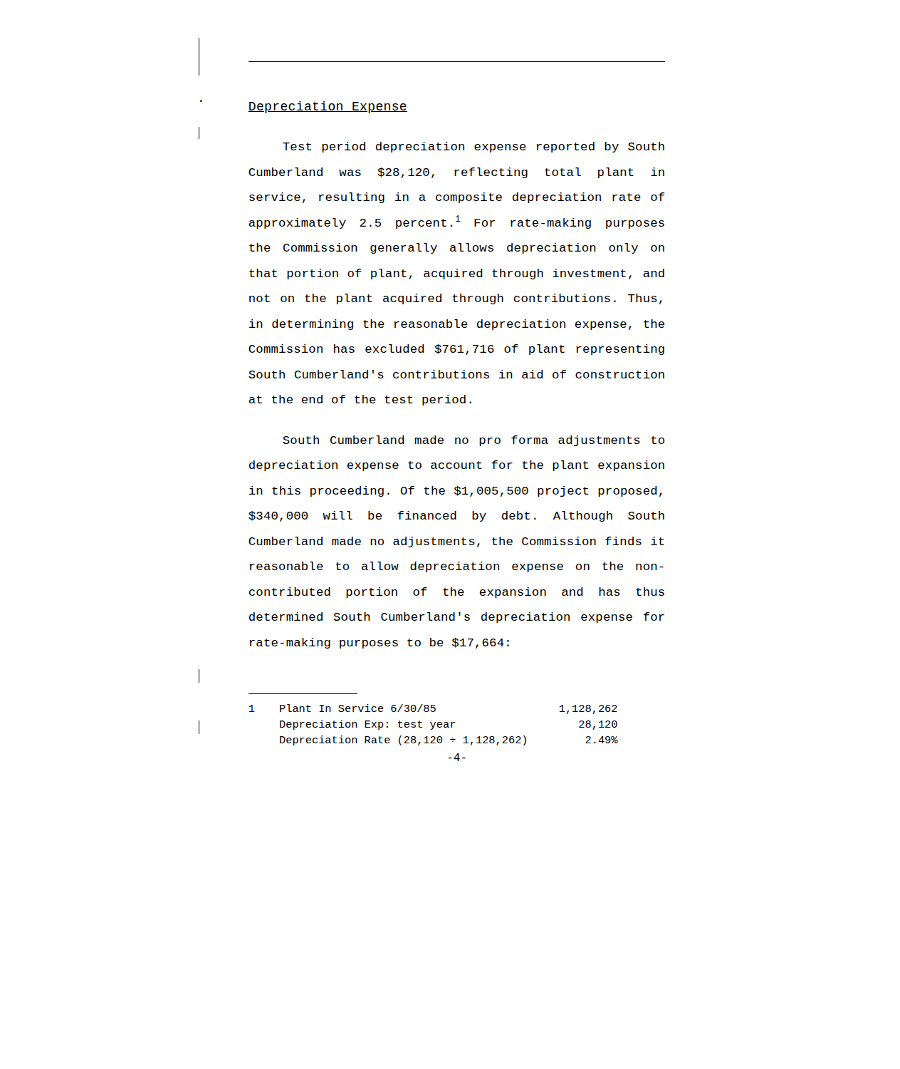.
Depreciation Expense
Test period depreciation expense reported by South Cumberland was $28,120, reflecting total plant in service, resulting in a composite depreciation rate of approximately 2.5 percent.1 For rate-making purposes the Commission generally allows depreciation only on that portion of plant, acquired through investment, and not on the plant acquired through contributions. Thus, in determining the reasonable depreciation expense, the Commission has excluded $761,716 of plant representing South Cumberland's contributions in aid of construction at the end of the test period.
South Cumberland made no pro forma adjustments to depreciation expense to account for the plant expansion in this proceeding. Of the $1,005,500 project proposed, $340,000 will be financed by debt. Although South Cumberland made no adjustments, the Commission finds it reasonable to allow depreciation expense on the non-contributed portion of the expansion and has thus determined South Cumberland's depreciation expense for rate-making purposes to be $17,664:
1
| Plant In Service 6/30/85 | 1,128,262 |
| Depreciation Exp: test year | 28,120 |
| Depreciation Rate (28,120 ÷ 1,128,262) | 2.49% |
-4-